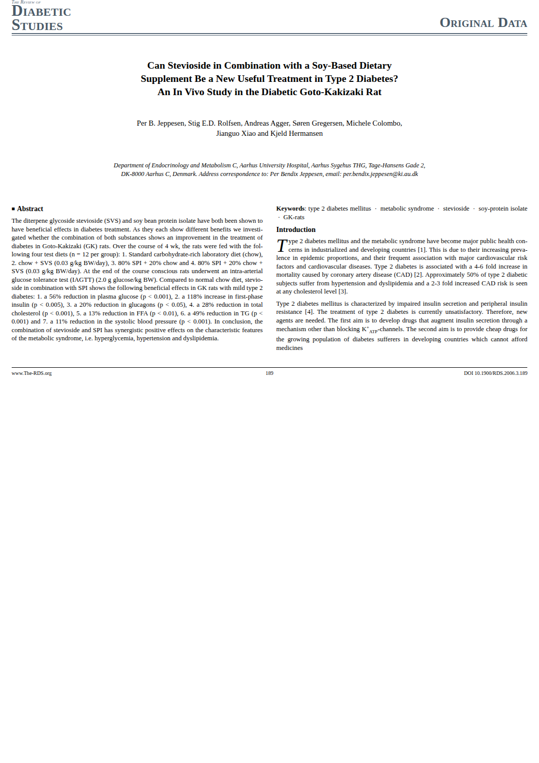The Review of Diabetic Studies
Original Data
Can Stevioside in Combination with a Soy-Based Dietary
Supplement Be a New Useful Treatment in Type 2 Diabetes?
An In Vivo Study in the Diabetic Goto-Kakizaki Rat
Per B. Jeppesen, Stig E.D. Rolfsen, Andreas Agger, Søren Gregersen, Michele Colombo,
Jianguo Xiao and Kjeld Hermansen
Department of Endocrinology and Metabolism C, Aarhus University Hospital, Aarhus Sygehus THG, Tage-Hansens Gade 2,
DK-8000 Aarhus C, Denmark. Address correspondence to: Per Bendix Jeppesen, email: per.bendix.jeppesen@ki.au.dk
Abstract
The diterpene glycoside stevioside (SVS) and soy bean protein isolate have both been shown to have beneficial effects in diabetes treatment. As they each show different benefits we investigated whether the combination of both substances shows an improvement in the treatment of diabetes in Goto-Kakizaki (GK) rats. Over the course of 4 wk, the rats were fed with the following four test diets (n = 12 per group): 1. Standard carbohydrate-rich laboratory diet (chow), 2. chow + SVS (0.03 g/kg BW/day), 3. 80% SPI + 20% chow and 4. 80% SPI + 20% chow + SVS (0.03 g/kg BW/day). At the end of the course conscious rats underwent an intra-arterial glucose tolerance test (IAGTT) (2.0 g glucose/kg BW). Compared to normal chow diet, stevioside in combination with SPI shows the following beneficial effects in GK rats with mild type 2 diabetes: 1. a 56% reduction in plasma glucose (p < 0.001), 2. a 118% increase in first-phase insulin (p < 0.005), 3. a 20% reduction in glucagons (p < 0.05), 4. a 28% reduction in total cholesterol (p < 0.001), 5. a 13% reduction in FFA (p < 0.01), 6. a 49% reduction in TG (p < 0.001) and 7. a 11% reduction in the systolic blood pressure (p < 0.001). In conclusion, the combination of stevioside and SPI has synergistic positive effects on the characteristic features of the metabolic syndrome, i.e. hyperglycemia, hypertension and dyslipidemia.
Keywords: type 2 diabetes mellitus · metabolic syndrome · stevioside · soy-protein isolate · GK-rats
Introduction
Type 2 diabetes mellitus and the metabolic syndrome have become major public health concerns in industrialized and developing countries [1]. This is due to their increasing prevalence in epidemic proportions, and their frequent association with major cardiovascular risk factors and cardiovascular diseases. Type 2 diabetes is associated with a 4-6 fold increase in mortality caused by coronary artery disease (CAD) [2]. Approximately 50% of type 2 diabetic subjects suffer from hypertension and dyslipidemia and a 2-3 fold increased CAD risk is seen at any cholesterol level [3].
Type 2 diabetes mellitus is characterized by impaired insulin secretion and peripheral insulin resistance [4]. The treatment of type 2 diabetes is currently unsatisfactory. Therefore, new agents are needed. The first aim is to develop drugs that augment insulin secretion through a mechanism other than blocking K+ATP-channels. The second aim is to provide cheap drugs for the growing population of diabetes sufferers in developing countries which cannot afford medicines
www.The-RDS.org
189
DOI 10.1900/RDS.2006.3.189